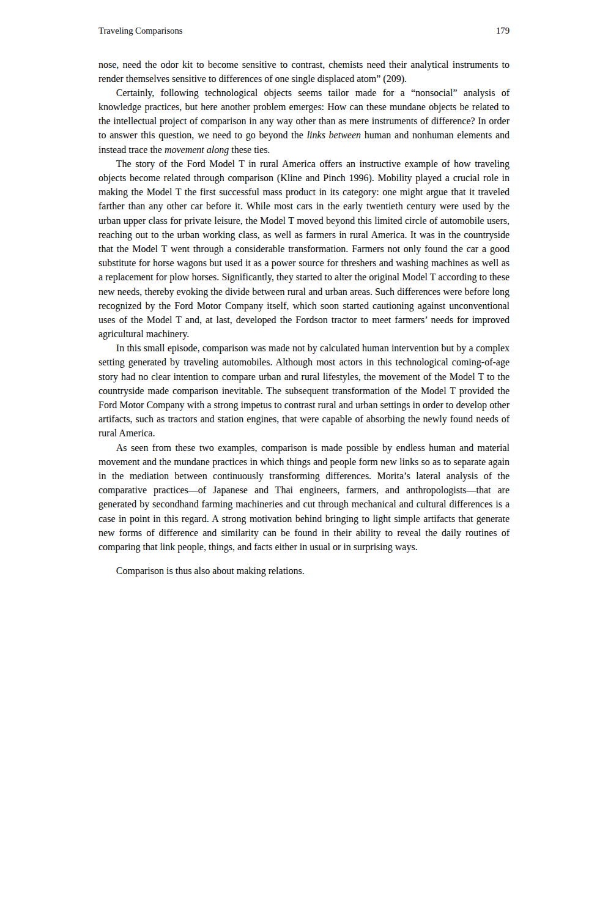Traveling Comparisons 179
nose, need the odor kit to become sensitive to contrast, chemists need their analytical instruments to render themselves sensitive to differences of one single displaced atom” (209).
Certainly, following technological objects seems tailor made for a “nonsocial” analysis of knowledge practices, but here another problem emerges: How can these mundane objects be related to the intellectual project of comparison in any way other than as mere instruments of difference? In order to answer this question, we need to go beyond the links between human and nonhuman elements and instead trace the movement along these ties.
The story of the Ford Model T in rural America offers an instructive example of how traveling objects become related through comparison (Kline and Pinch 1996). Mobility played a crucial role in making the Model T the first successful mass product in its category: one might argue that it traveled farther than any other car before it. While most cars in the early twentieth century were used by the urban upper class for private leisure, the Model T moved beyond this limited circle of automobile users, reaching out to the urban working class, as well as farmers in rural America. It was in the countryside that the Model T went through a considerable transformation. Farmers not only found the car a good substitute for horse wagons but used it as a power source for threshers and washing machines as well as a replacement for plow horses. Significantly, they started to alter the original Model T according to these new needs, thereby evoking the divide between rural and urban areas. Such differences were before long recognized by the Ford Motor Company itself, which soon started cautioning against unconventional uses of the Model T and, at last, developed the Fordson tractor to meet farmers’ needs for improved agricultural machinery.
In this small episode, comparison was made not by calculated human intervention but by a complex setting generated by traveling automobiles. Although most actors in this technological coming-of-age story had no clear intention to compare urban and rural lifestyles, the movement of the Model T to the countryside made comparison inevitable. The subsequent transformation of the Model T provided the Ford Motor Company with a strong impetus to contrast rural and urban settings in order to develop other artifacts, such as tractors and station engines, that were capable of absorbing the newly found needs of rural America.
As seen from these two examples, comparison is made possible by endless human and material movement and the mundane practices in which things and people form new links so as to separate again in the mediation between continuously transforming differences. Morita’s lateral analysis of the comparative practices—of Japanese and Thai engineers, farmers, and anthropologists—that are generated by secondhand farming machineries and cut through mechanical and cultural differences is a case in point in this regard. A strong motivation behind bringing to light simple artifacts that generate new forms of difference and similarity can be found in their ability to reveal the daily routines of comparing that link people, things, and facts either in usual or in surprising ways.
Comparison is thus also about making relations.